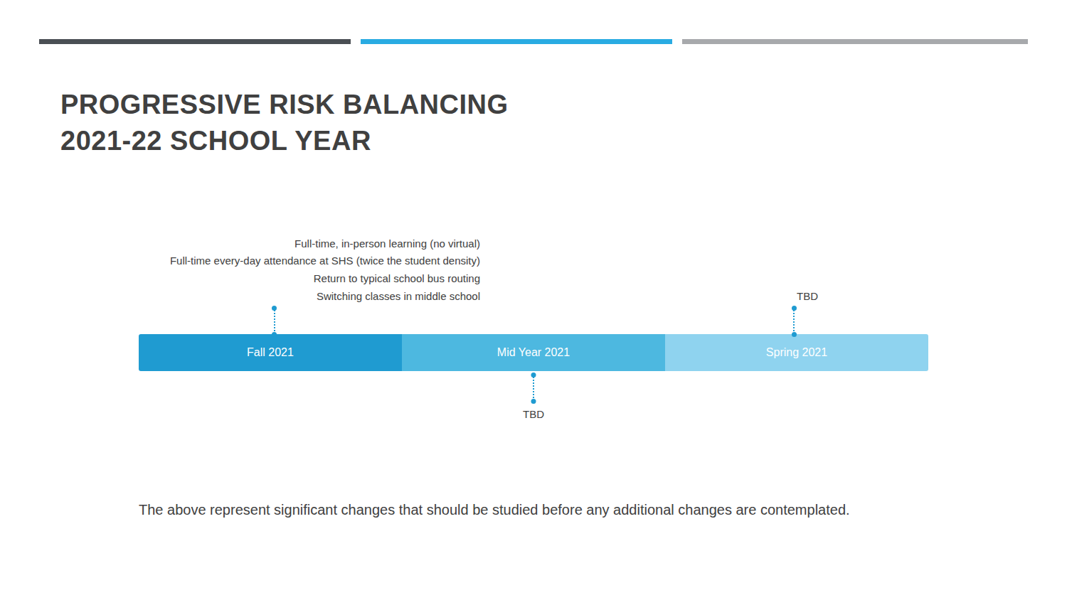Progressive Risk Balancing
2021-22 School Year
Full-time, in-person learning (no virtual)
Full-time every-day attendance at SHS (twice the student density)
Return to typical school bus routing
Switching classes in middle school
TBD
Fall 2021
Mid Year 2021
Spring 2021
TBD
The above represent significant changes that should be studied before any additional changes are contemplated.